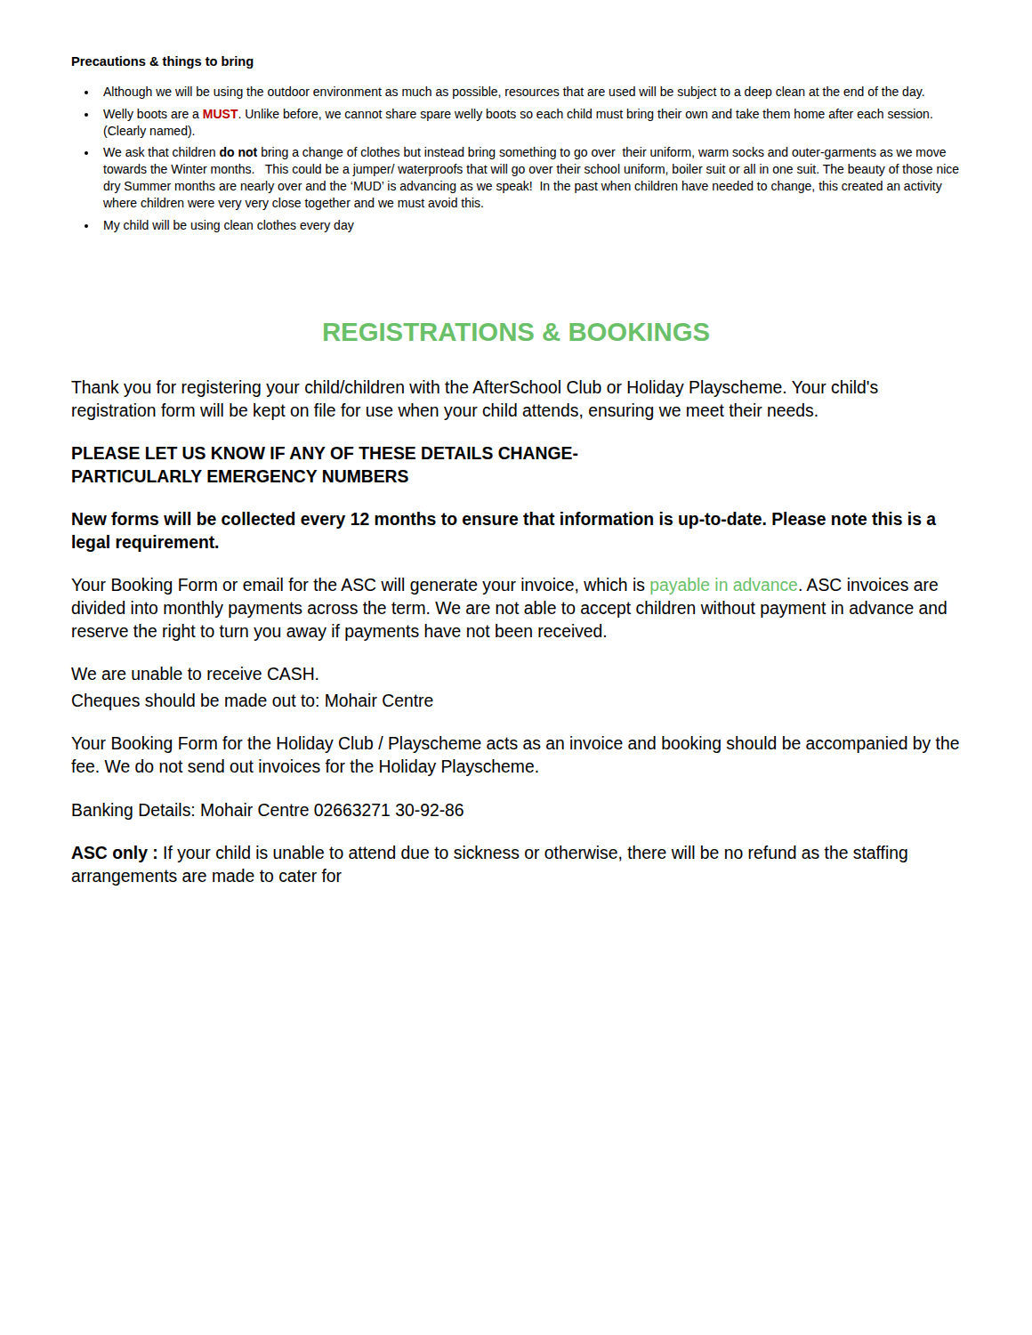Precautions & things to bring
Although we will be using the outdoor environment as much as possible, resources that are used will be subject to a deep clean at the end of the day.
Welly boots are a MUST. Unlike before, we cannot share spare welly boots so each child must bring their own and take them home after each session. (Clearly named).
We ask that children do not bring a change of clothes but instead bring something to go over their uniform, warm socks and outer-garments as we move towards the Winter months. This could be a jumper/ waterproofs that will go over their school uniform, boiler suit or all in one suit. The beauty of those nice dry Summer months are nearly over and the ‘MUD’ is advancing as we speak! In the past when children have needed to change, this created an activity where children were very very close together and we must avoid this.
My child will be using clean clothes every day
REGISTRATIONS & BOOKINGS
Thank you for registering your child/children with the AfterSchool Club or Holiday Playscheme. Your child's registration form will be kept on file for use when your child attends, ensuring we meet their needs.
PLEASE LET US KNOW IF ANY OF THESE DETAILS CHANGE-
PARTICULARLY EMERGENCY NUMBERS
New forms will be collected every 12 months to ensure that information is up-to-date. Please note this is a legal requirement.
Your Booking Form or email for the ASC will generate your invoice, which is payable in advance. ASC invoices are divided into monthly payments across the term. We are not able to accept children without payment in advance and reserve the right to turn you away if payments have not been received.
We are unable to receive CASH.
Cheques should be made out to: Mohair Centre
Your Booking Form for the Holiday Club / Playscheme acts as an invoice and booking should be accompanied by the fee. We do not send out invoices for the Holiday Playscheme.
Banking Details: Mohair Centre 02663271 30-92-86
ASC only : If your child is unable to attend due to sickness or otherwise, there will be no refund as the staffing arrangements are made to cater for